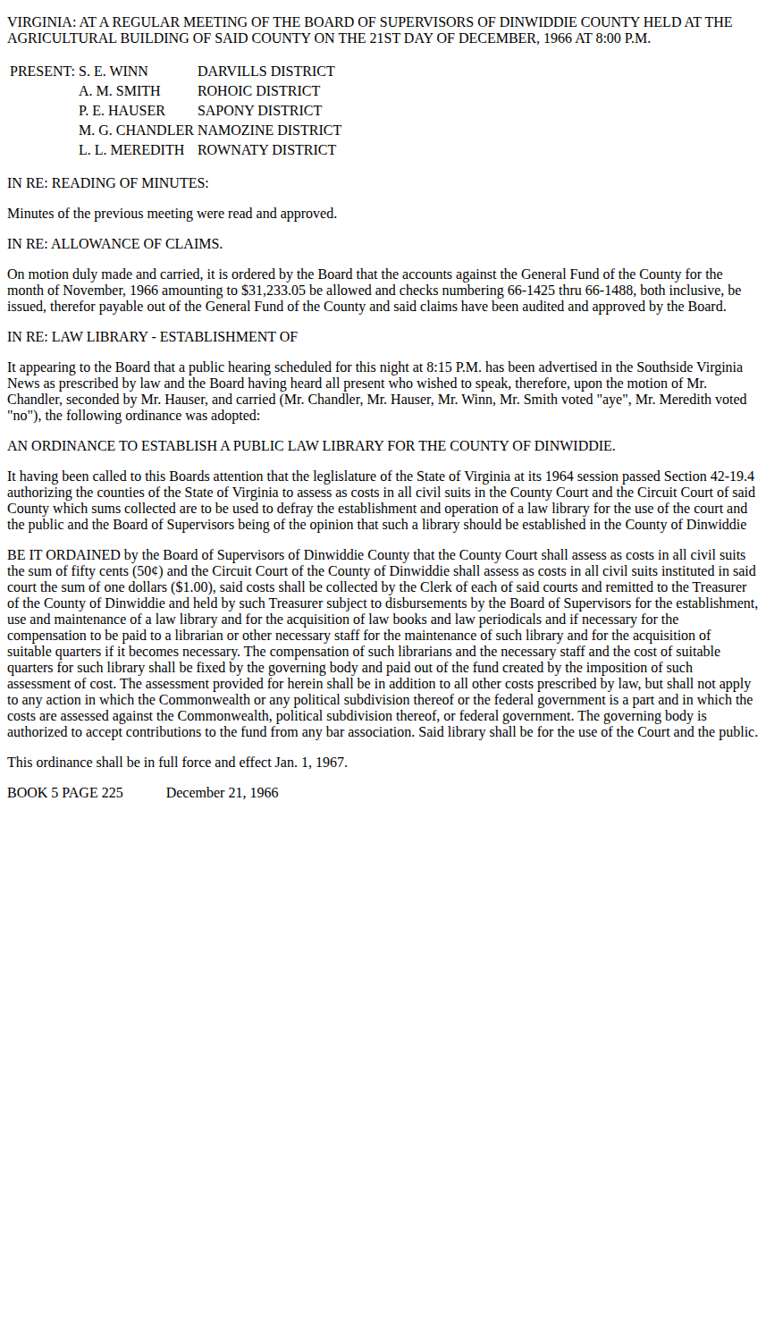VIRGINIA: AT A REGULAR MEETING OF THE BOARD OF SUPERVISORS OF DINWIDDIE COUNTY HELD AT THE AGRICULTURAL BUILDING OF SAID COUNTY ON THE 21ST DAY OF DECEMBER, 1966 AT 8:00 P.M.
| PRESENT: | S. E. WINN | DARVILLS DISTRICT |
| | A. M. SMITH | ROHOIC DISTRICT |
| | P. E. HAUSER | SAPONY DISTRICT |
| | M. G. CHANDLER | NAMOZINE DISTRICT |
| | L. L. MEREDITH | ROWNATY DISTRICT |
IN RE: READING OF MINUTES:
Minutes of the previous meeting were read and approved.
IN RE: ALLOWANCE OF CLAIMS.
On motion duly made and carried, it is ordered by the Board that the accounts against the General Fund of the County for the month of November, 1966 amounting to $31,233.05 be allowed and checks numbering 66-1425 thru 66-1488, both inclusive, be issued, therefor payable out of the General Fund of the County and said claims have been audited and approved by the Board.
IN RE: LAW LIBRARY - ESTABLISHMENT OF
It appearing to the Board that a public hearing scheduled for this night at 8:15 P.M. has been advertised in the Southside Virginia News as prescribed by law and the Board having heard all present who wished to speak, therefore, upon the motion of Mr. Chandler, seconded by Mr. Hauser, and carried (Mr. Chandler, Mr. Hauser, Mr. Winn, Mr. Smith voted "aye", Mr. Meredith voted "no"), the following ordinance was adopted:
AN ORDINANCE TO ESTABLISH A PUBLIC LAW LIBRARY FOR THE COUNTY OF DINWIDDIE.
It having been called to this Boards attention that the leglislature of the State of Virginia at its 1964 session passed Section 42-19.4 authorizing the counties of the State of Virginia to assess as costs in all civil suits in the County Court and the Circuit Court of said County which sums collected are to be used to defray the establishment and operation of a law library for the use of the court and the public and the Board of Supervisors being of the opinion that such a library should be established in the County of Dinwiddie
BE IT ORDAINED by the Board of Supervisors of Dinwiddie County that the County Court shall assess as costs in all civil suits the sum of fifty cents (50¢) and the Circuit Court of the County of Dinwiddie shall assess as costs in all civil suits instituted in said court the sum of one dollars ($1.00), said costs shall be collected by the Clerk of each of said courts and remitted to the Treasurer of the County of Dinwiddie and held by such Treasurer subject to disbursements by the Board of Supervisors for the establishment, use and maintenance of a law library and for the acquisition of law books and law periodicals and if necessary for the compensation to be paid to a librarian or other necessary staff for the maintenance of such library and for the acquisition of suitable quarters if it becomes necessary. The compensation of such librarians and the necessary staff and the cost of suitable quarters for such library shall be fixed by the governing body and paid out of the fund created by the imposition of such assessment of cost. The assessment provided for herein shall be in addition to all other costs prescribed by law, but shall not apply to any action in which the Commonwealth or any political subdivision thereof or the federal government is a part and in which the costs are assessed against the Commonwealth, political subdivision thereof, or federal government. The governing body is authorized to accept contributions to the fund from any bar association. Said library shall be for the use of the Court and the public.
This ordinance shall be in full force and effect Jan. 1, 1967.
BOOK 5 PAGE 225 December 21, 1966